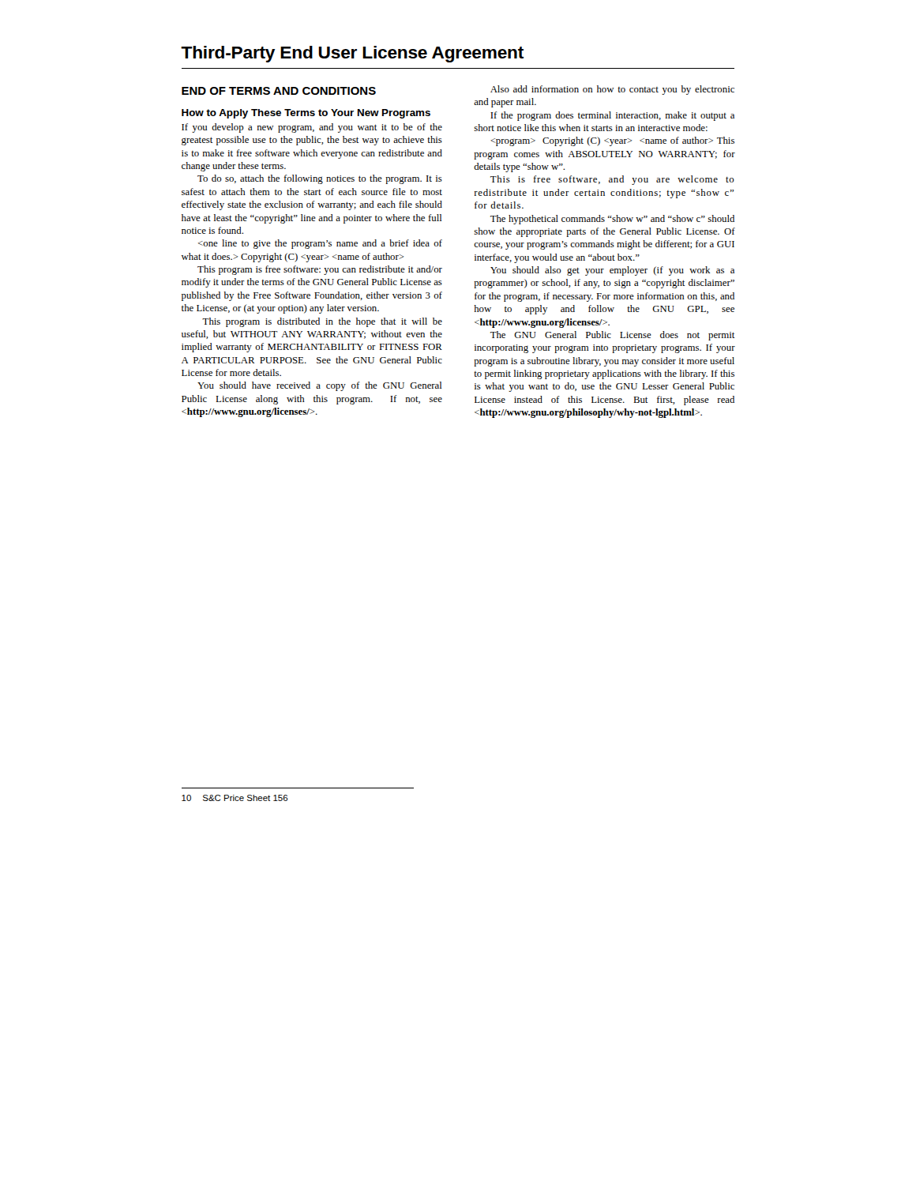Third-Party End User License Agreement
END OF TERMS AND CONDITIONS
How to Apply These Terms to Your New Programs
If you develop a new program, and you want it to be of the greatest possible use to the public, the best way to achieve this is to make it free software which everyone can redistribute and change under these terms.
To do so, attach the following notices to the program. It is safest to attach them to the start of each source file to most effectively state the exclusion of warranty; and each file should have at least the “copyright” line and a pointer to where the full notice is found.
<one line to give the program’s name and a brief idea of what it does.> Copyright (C) <year> <name of author>
This program is free software: you can redistribute it and/or modify it under the terms of the GNU General Public License as published by the Free Software Foundation, either version 3 of the License, or (at your option) any later version.
This program is distributed in the hope that it will be useful, but WITHOUT ANY WARRANTY; without even the implied warranty of MERCHANTABILITY or FITNESS FOR A PARTICULAR PURPOSE. See the GNU General Public License for more details.
You should have received a copy of the GNU General Public License along with this program. If not, see <http://www.gnu.org/licenses/>.
Also add information on how to contact you by electronic and paper mail.
If the program does terminal interaction, make it output a short notice like this when it starts in an interactive mode:
<program> Copyright (C) <year> <name of author> This program comes with ABSOLUTELY NO WARRANTY; for details type “show w”.
This is free software, and you are welcome to redistribute it under certain conditions; type “show c” for details.
The hypothetical commands “show w” and “show c” should show the appropriate parts of the General Public License. Of course, your program’s commands might be different; for a GUI interface, you would use an “about box.”
You should also get your employer (if you work as a programmer) or school, if any, to sign a “copyright disclaimer” for the program, if necessary. For more information on this, and how to apply and follow the GNU GPL, see <http://www.gnu.org/licenses/>.
The GNU General Public License does not permit incorporating your program into proprietary programs. If your program is a subroutine library, you may consider it more useful to permit linking proprietary applications with the library. If this is what you want to do, use the GNU Lesser General Public License instead of this License. But first, please read <http://www.gnu.org/philosophy/why-not-lgpl.html>.
10 S&C Price Sheet 156